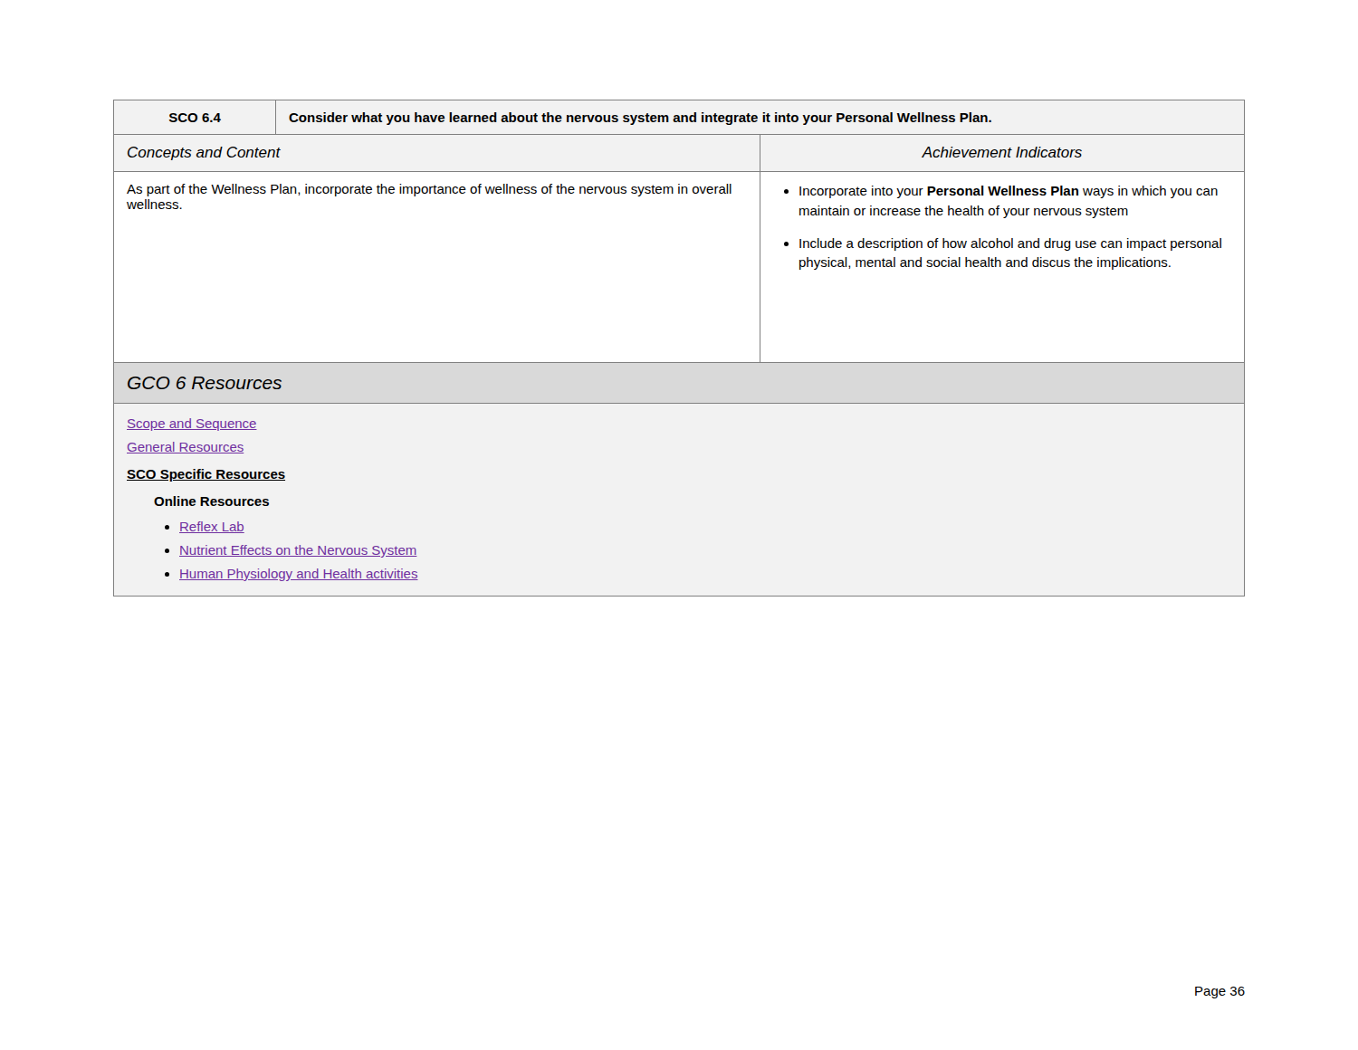| SCO 6.4 | Consider what you have learned about the nervous system and integrate it into your Personal Wellness Plan. |
| Concepts and Content | Achievement Indicators |
| As part of the Wellness Plan, incorporate the importance of wellness of the nervous system in overall wellness. | Incorporate into your Personal Wellness Plan ways in which you can maintain or increase the health of your nervous system Include a description of how alcohol and drug use can impact personal physical, mental and social health and discus the implications. |
| GCO 6 Resources |
| Scope and Sequence General Resources SCO Specific Resources Online Resources Reflex Lab Nutrient Effects on the Nervous System Human Physiology and Health activities |
Page 36